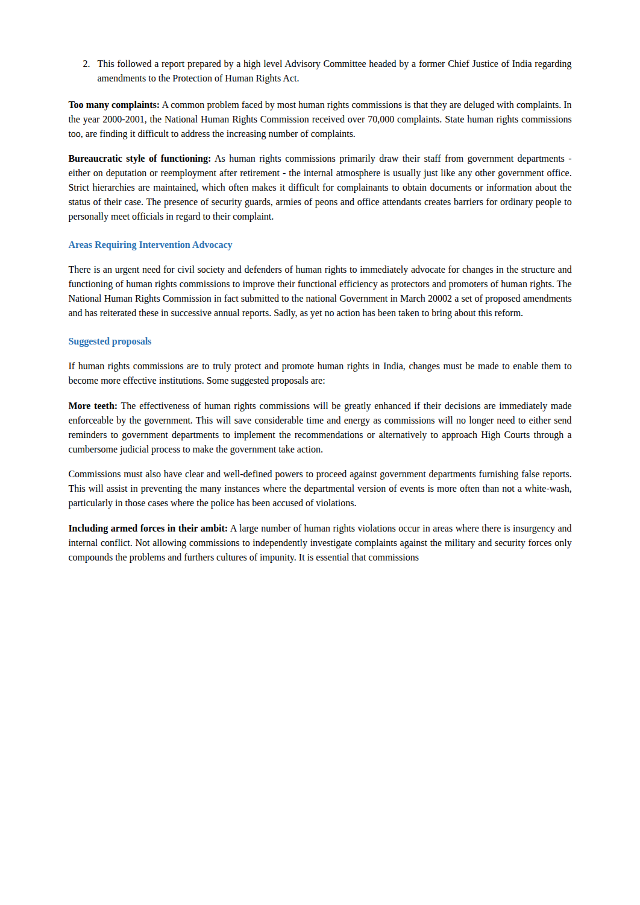This followed a report prepared by a high level Advisory Committee headed by a former Chief Justice of India regarding amendments to the Protection of Human Rights Act.
Too many complaints: A common problem faced by most human rights commissions is that they are deluged with complaints. In the year 2000-2001, the National Human Rights Commission received over 70,000 complaints. State human rights commissions too, are finding it difficult to address the increasing number of complaints.
Bureaucratic style of functioning: As human rights commissions primarily draw their staff from government departments - either on deputation or reemployment after retirement - the internal atmosphere is usually just like any other government office. Strict hierarchies are maintained, which often makes it difficult for complainants to obtain documents or information about the status of their case. The presence of security guards, armies of peons and office attendants creates barriers for ordinary people to personally meet officials in regard to their complaint.
Areas Requiring Intervention Advocacy
There is an urgent need for civil society and defenders of human rights to immediately advocate for changes in the structure and functioning of human rights commissions to improve their functional efficiency as protectors and promoters of human rights. The National Human Rights Commission in fact submitted to the national Government in March 20002 a set of proposed amendments and has reiterated these in successive annual reports. Sadly, as yet no action has been taken to bring about this reform.
Suggested proposals
If human rights commissions are to truly protect and promote human rights in India, changes must be made to enable them to become more effective institutions. Some suggested proposals are:
More teeth: The effectiveness of human rights commissions will be greatly enhanced if their decisions are immediately made enforceable by the government. This will save considerable time and energy as commissions will no longer need to either send reminders to government departments to implement the recommendations or alternatively to approach High Courts through a cumbersome judicial process to make the government take action.
Commissions must also have clear and well-defined powers to proceed against government departments furnishing false reports. This will assist in preventing the many instances where the departmental version of events is more often than not a white-wash, particularly in those cases where the police has been accused of violations.
Including armed forces in their ambit: A large number of human rights violations occur in areas where there is insurgency and internal conflict. Not allowing commissions to independently investigate complaints against the military and security forces only compounds the problems and furthers cultures of impunity. It is essential that commissions